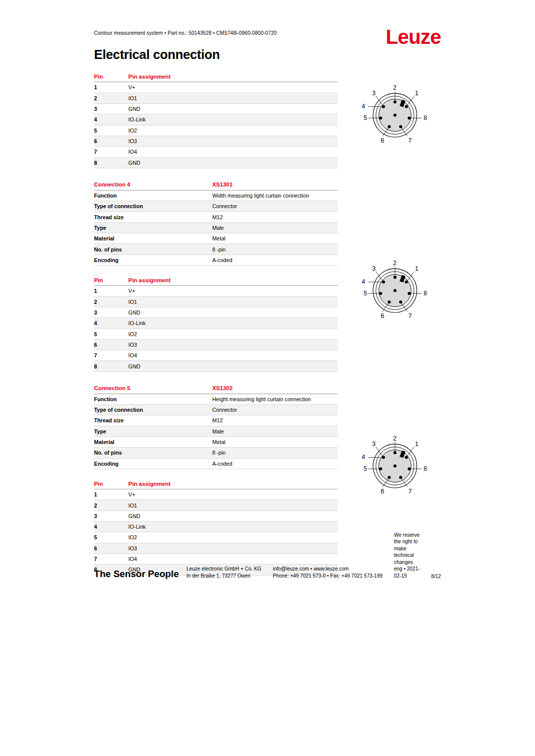Contour measurement system • Part no.: 50143528 • CMS748i-0960-0800-0720
Electrical connection
Leuze
| Pin | Pin assignment |
| --- | --- |
| 1 | V+ |
| 2 | IO1 |
| 3 | GND |
| 4 | IO-Link |
| 5 | IO2 |
| 6 | IO3 |
| 7 | IO4 |
| 8 | GND |
Connection 4
XS1301
| Function | Width measuring light curtain connection |
| Type of connection | Connector |
| Thread size | M12 |
| Type | Male |
| Material | Metal |
| No. of pins | 8 -pin |
| Encoding | A-coded |
Pin
Pin assignment
| 1 | V+ |
| 2 | IO1 |
| 3 | GND |
| 4 | IO-Link |
| 5 | IO2 |
| 6 | IO3 |
| 7 | IO4 |
| 8 | GND |
Connection 5
XS1302
| Function | Height measuring light curtain connection |
| Type of connection | Connector |
| Thread size | M12 |
| Type | Male |
| Material | Metal |
| No. of pins | 8 -pin |
| Encoding | A-coded |
Pin
Pin assignment
| 1 | V+ |
| 2 | IO1 |
| 3 | GND |
| 4 | IO-Link |
| 5 | IO2 |
| 6 | IO3 |
| 7 | IO4 |
| 8 | GND |
2 1 8 7 6 5 3 4
2 1 8 7 6 5 3 4
2 1 8 7 6 5 3 4
The Sensor People
Leuze electronic GmbH + Co. KG
In der Braike 1, 73277 Owen
info@leuze.com • www.leuze.com
Phone: +49 7021 573-0 • Fax: +49 7021 573-199
We reserve the right to make technical changes
eng • 2021-02-19
8/12